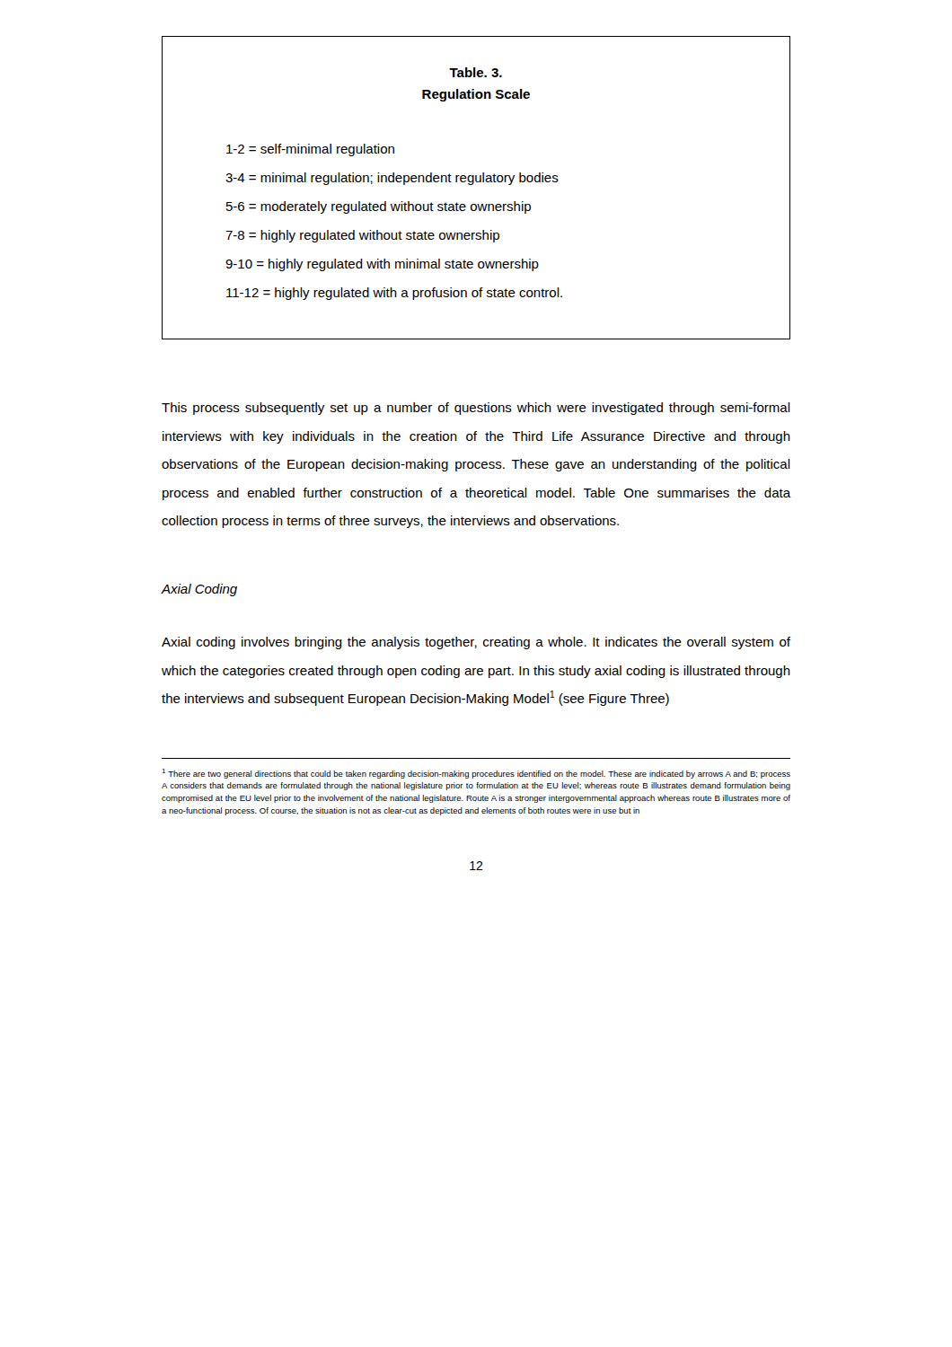Table. 3.
Regulation Scale
1-2 = self-minimal regulation
3-4 = minimal regulation; independent regulatory bodies
5-6 = moderately regulated without state ownership
7-8 = highly regulated without state ownership
9-10 = highly regulated with minimal state ownership
11-12 = highly regulated with a profusion of state control.
This process subsequently set up a number of questions which were investigated through semi-formal interviews with key individuals in the creation of the Third Life Assurance Directive and through observations of the European decision-making process. These gave an understanding of the political process and enabled further construction of a theoretical model. Table One summarises the data collection process in terms of three surveys, the interviews and observations.
Axial Coding
Axial coding involves bringing the analysis together, creating a whole. It indicates the overall system of which the categories created through open coding are part. In this study axial coding is illustrated through the interviews and subsequent European Decision-Making Model1 (see Figure Three)
1 There are two general directions that could be taken regarding decision-making procedures identified on the model. These are indicated by arrows A and B; process A considers that demands are formulated through the national legislature prior to formulation at the EU level; whereas route B illustrates demand formulation being compromised at the EU level prior to the involvement of the national legislature. Route A is a stronger intergovernmental approach whereas route B illustrates more of a neo-functional process. Of course, the situation is not as clear-cut as depicted and elements of both routes were in use but in
12